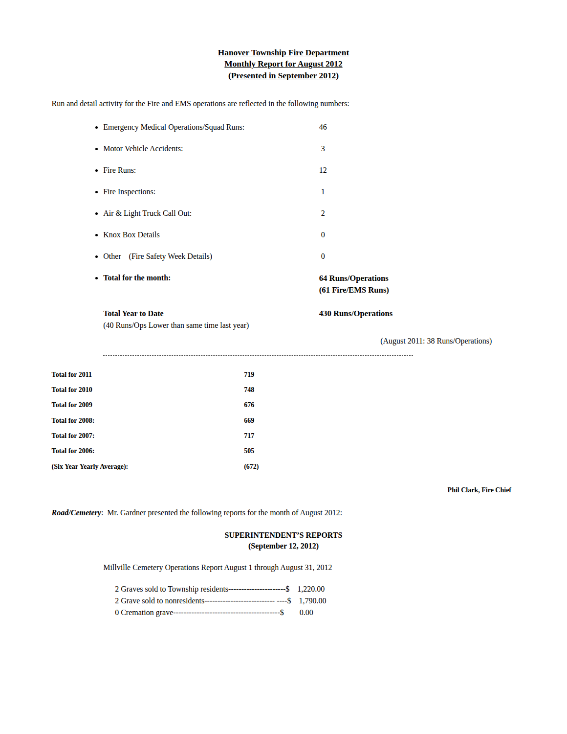Hanover Township Fire Department Monthly Report for August 2012 (Presented in September 2012)
Run and detail activity for the Fire and EMS operations are reflected in the following numbers:
Emergency Medical Operations/Squad Runs: 46
Motor Vehicle Accidents: 3
Fire Runs: 12
Fire Inspections: 1
Air & Light Truck Call Out: 2
Knox Box Details 0
Other (Fire Safety Week Details) 0
Total for the month: 64 Runs/Operations
(61 Fire/EMS Runs)
Total Year to Date 430 Runs/Operations
(40 Runs/Ops Lower than same time last year)
(August 2011: 38 Runs/Operations)
| Total for 2011 | 719 |
| Total for 2010 | 748 |
| Total for 2009 | 676 |
| Total for 2008: | 669 |
| Total for 2007: | 717 |
| Total for 2006: | 505 |
| (Six Year Yearly Average): | (672) |
Phil Clark, Fire Chief
Road/Cemetery: Mr. Gardner presented the following reports for the month of August 2012:
SUPERINTENDENT’S REPORTS (September 12, 2012)
Millville Cemetery Operations Report August 1 through August 31, 2012
2 Graves sold to Township residents----------------------$ 1,220.00
2 Grave sold to nonresidents--------------------------- ----$ 1,790.00
0 Cremation grave-----------------------------------------$ 0.00